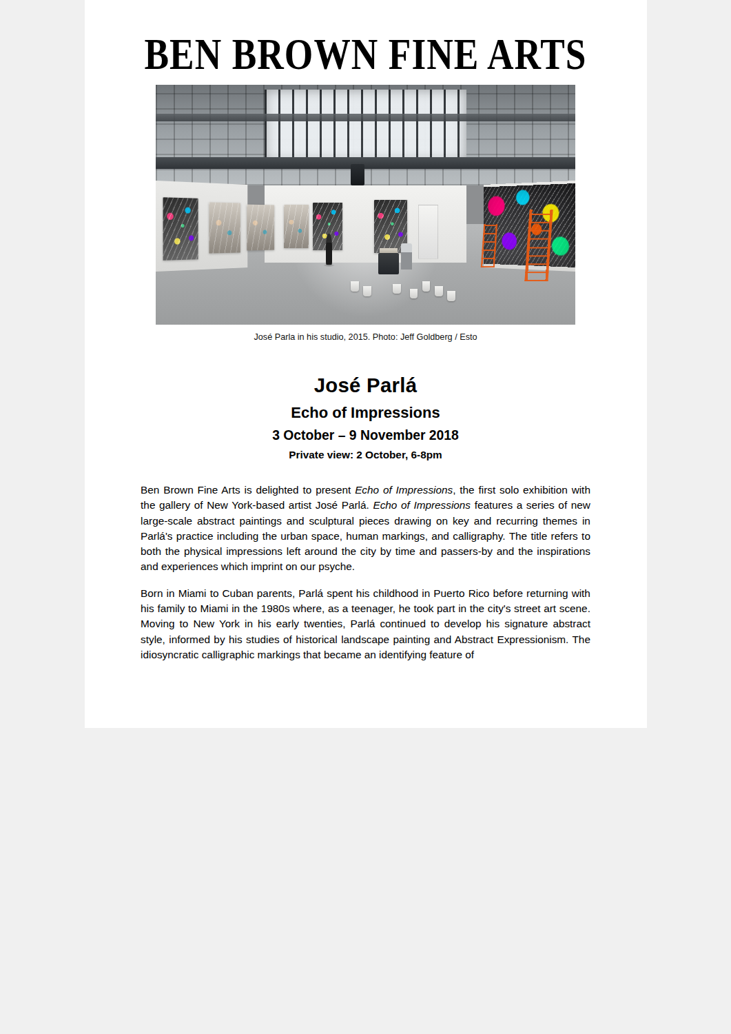BEN BROWN FINE ARTS
José Parla in his studio, 2015. Photo: Jeff Goldberg / Esto
José Parlá
Echo of Impressions
3 October – 9 November 2018
Private view: 2 October, 6-8pm
Ben Brown Fine Arts is delighted to present Echo of Impressions, the first solo exhibition with the gallery of New York-based artist José Parlá. Echo of Impressions features a series of new large-scale abstract paintings and sculptural pieces drawing on key and recurring themes in Parlá's practice including the urban space, human markings, and calligraphy. The title refers to both the physical impressions left around the city by time and passers-by and the inspirations and experiences which imprint on our psyche.
Born in Miami to Cuban parents, Parlá spent his childhood in Puerto Rico before returning with his family to Miami in the 1980s where, as a teenager, he took part in the city's street art scene. Moving to New York in his early twenties, Parlá continued to develop his signature abstract style, informed by his studies of historical landscape painting and Abstract Expressionism. The idiosyncratic calligraphic markings that became an identifying feature of